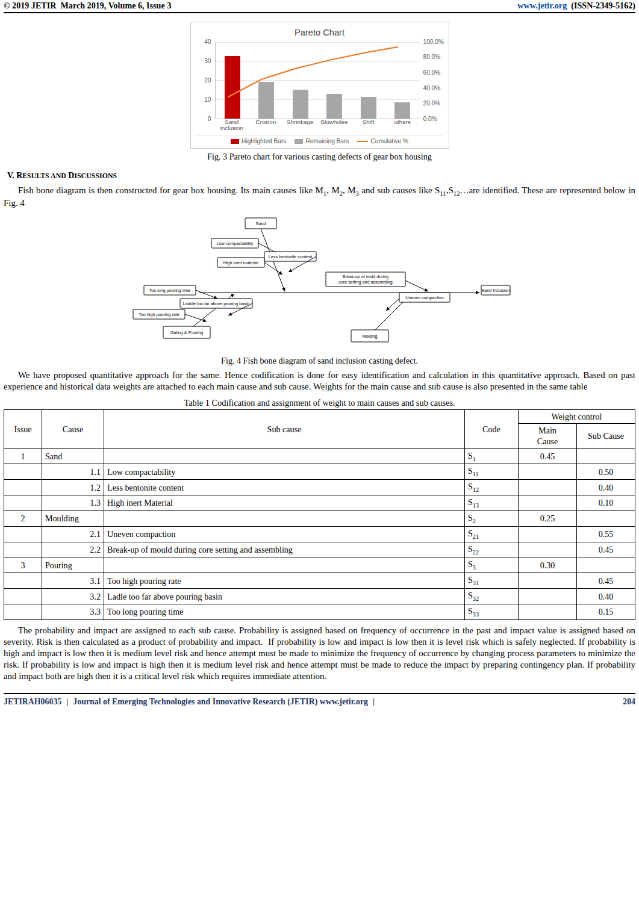© 2019 JETIR March 2019, Volume 6, Issue 3
www.jetir.org (ISSN-2349-5162)
Pareto Chart
40 30 20 10 0
100.0% 80.0% 60.0% 40.0% 20.0% 0.0%
Sand
inclusion
Erosion
Shrinkage
Blowholes
Shift
others
Highlighted Bars
Remaining Bars
Cumulative %
Fig. 3 Pareto chart for various casting defects of gear box housing
V. RESULTS AND DISCUSSIONS
Fish bone diagram is then constructed for gear box housing. Its main causes like M1, M2, M3 and sub causes like S11,S12…are identified. These are represented below in Fig. 4
Sand Inclusion Sand Low compactability Less bentonite content High inert material Gating & Pouring Too long pouring time Laddle too far above pouring basin Too high pouring rate Molding Break-up of mold during core setting and assembling Uneven compaction
Fig. 4 Fish bone diagram of sand inclusion casting defect.
We have proposed quantitative approach for the same. Hence codification is done for easy identification and calculation in this quantitative approach. Based on past experience and historical data weights are attached to each main cause and sub cause. Weights for the main cause and sub cause is also presented in the same table
Table 1 Codification and assignment of weight to main causes and sub causes.
| Issue | Cause | Sub cause | Code | Weight control |
| --- | --- | --- | --- | --- |
| Main Cause | Sub Cause |
| 1 | Sand | | S 1 | 0.45 | |
| | 1.1 | Low compactability | S 11 | | 0.50 |
| | 1.2 | Less bentonite content | S 12 | | 0.40 |
| | 1.3 | High inert Material | S 13 | | 0.10 |
| 2 | Moulding | | S 2 | 0.25 | |
| | 2.1 | Uneven compaction | S 21 | | 0.55 |
| | 2.2 | Break-up of mould during core setting and assembling | S 22 | | 0.45 |
| 3 | Pouring | | S 3 | 0.30 | |
| | 3.1 | Too high pouring rate | S 31 | | 0.45 |
| | 3.2 | Ladle too far above pouring basin | S 32 | | 0.40 |
| | 3.3 | Too long pouring time | S 33 | | 0.15 |
The probability and impact are assigned to each sub cause. Probability is assigned based on frequency of occurrence in the past and impact value is assigned based on severity. Risk is then calculated as a product of probability and impact. If probability is low and impact is low then it is level risk which is safely neglected. If probability is high and impact is low then it is medium level risk and hence attempt must be made to minimize the frequency of occurrence by changing process parameters to minimize the risk. If probability is low and impact is high then it is medium level risk and hence attempt must be made to reduce the impact by preparing contingency plan. If probability and impact both are high then it is a critical level risk which requires immediate attention.
JETIRAH06035 | Journal of Emerging Technologies and Innovative Research (JETIR) www.jetir.org | 204